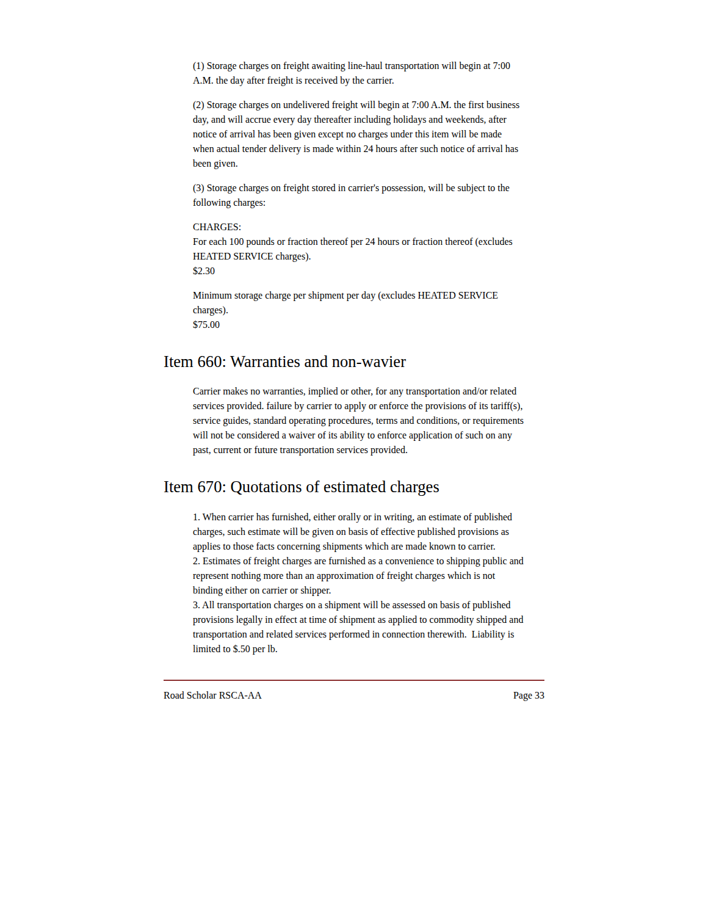(1) Storage charges on freight awaiting line-haul transportation will begin at 7:00 A.M. the day after freight is received by the carrier.
(2) Storage charges on undelivered freight will begin at 7:00 A.M. the first business day, and will accrue every day thereafter including holidays and weekends, after notice of arrival has been given except no charges under this item will be made when actual tender delivery is made within 24 hours after such notice of arrival has been given.
(3) Storage charges on freight stored in carrier's possession, will be subject to the following charges:
CHARGES:
For each 100 pounds or fraction thereof per 24 hours or fraction thereof (excludes HEATED SERVICE charges).
$2.30
Minimum storage charge per shipment per day (excludes HEATED SERVICE charges).
$75.00
Item 660: Warranties and non-wavier
Carrier makes no warranties, implied or other, for any transportation and/or related services provided. failure by carrier to apply or enforce the provisions of its tariff(s), service guides, standard operating procedures, terms and conditions, or requirements will not be considered a waiver of its ability to enforce application of such on any past, current or future transportation services provided.
Item 670: Quotations of estimated charges
1. When carrier has furnished, either orally or in writing, an estimate of published charges, such estimate will be given on basis of effective published provisions as applies to those facts concerning shipments which are made known to carrier.
2. Estimates of freight charges are furnished as a convenience to shipping public and represent nothing more than an approximation of freight charges which is not binding either on carrier or shipper.
3. All transportation charges on a shipment will be assessed on basis of published provisions legally in effect at time of shipment as applied to commodity shipped and transportation and related services performed in connection therewith. Liability is limited to $.50 per lb.
Road Scholar RSCA-AA Page 33